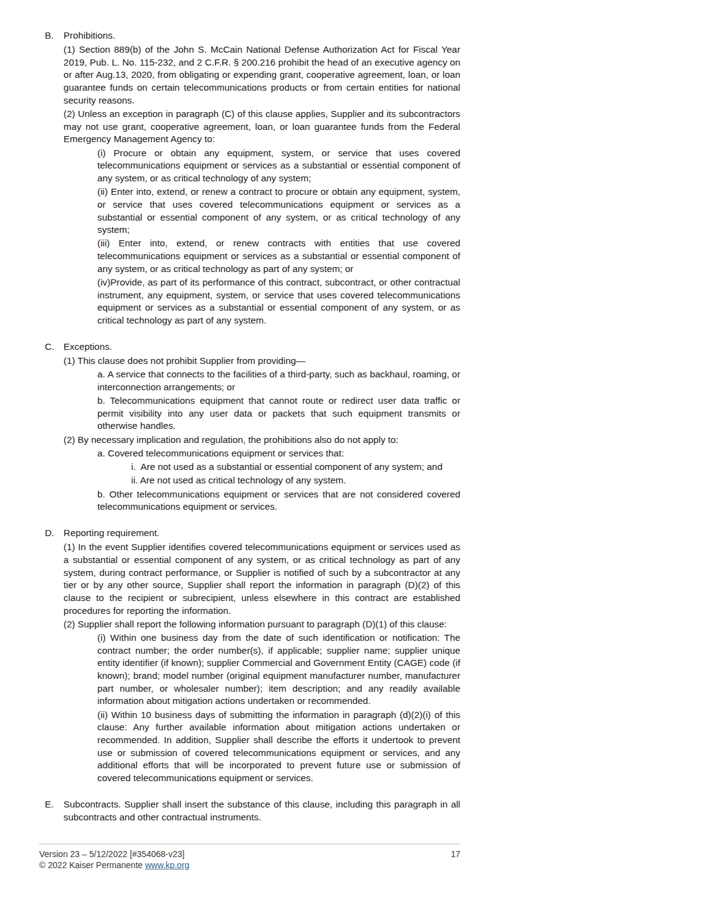B.
Prohibitions.
(1) Section 889(b) of the John S. McCain National Defense Authorization Act for Fiscal Year 2019, Pub. L. No. 115-232, and 2 C.F.R. § 200.216 prohibit the head of an executive agency on or after Aug.13, 2020, from obligating or expending grant, cooperative agreement, loan, or loan guarantee funds on certain telecommunications products or from certain entities for national security reasons.
(2) Unless an exception in paragraph (C) of this clause applies, Supplier and its subcontractors may not use grant, cooperative agreement, loan, or loan guarantee funds from the Federal Emergency Management Agency to:
(i) Procure or obtain any equipment, system, or service that uses covered telecommunications equipment or services as a substantial or essential component of any system, or as critical technology of any system;
(ii) Enter into, extend, or renew a contract to procure or obtain any equipment, system, or service that uses covered telecommunications equipment or services as a substantial or essential component of any system, or as critical technology of any system;
(iii) Enter into, extend, or renew contracts with entities that use covered telecommunications equipment or services as a substantial or essential component of any system, or as critical technology as part of any system; or
(iv)Provide, as part of its performance of this contract, subcontract, or other contractual instrument, any equipment, system, or service that uses covered telecommunications equipment or services as a substantial or essential component of any system, or as critical technology as part of any system.
C.
Exceptions.
(1) This clause does not prohibit Supplier from providing—
a. A service that connects to the facilities of a third-party, such as backhaul, roaming, or interconnection arrangements; or
b. Telecommunications equipment that cannot route or redirect user data traffic or permit visibility into any user data or packets that such equipment transmits or otherwise handles.
(2) By necessary implication and regulation, the prohibitions also do not apply to:
a. Covered telecommunications equipment or services that:
i. Are not used as a substantial or essential component of any system; and
ii. Are not used as critical technology of any system.
b. Other telecommunications equipment or services that are not considered covered telecommunications equipment or services.
D.
Reporting requirement.
(1) In the event Supplier identifies covered telecommunications equipment or services used as a substantial or essential component of any system, or as critical technology as part of any system, during contract performance, or Supplier is notified of such by a subcontractor at any tier or by any other source, Supplier shall report the information in paragraph (D)(2) of this clause to the recipient or subrecipient, unless elsewhere in this contract are established procedures for reporting the information.
(2) Supplier shall report the following information pursuant to paragraph (D)(1) of this clause:
(i) Within one business day from the date of such identification or notification: The contract number; the order number(s), if applicable; supplier name; supplier unique entity identifier (if known); supplier Commercial and Government Entity (CAGE) code (if known); brand; model number (original equipment manufacturer number, manufacturer part number, or wholesaler number); item description; and any readily available information about mitigation actions undertaken or recommended.
(ii) Within 10 business days of submitting the information in paragraph (d)(2)(i) of this clause: Any further available information about mitigation actions undertaken or recommended. In addition, Supplier shall describe the efforts it undertook to prevent use or submission of covered telecommunications equipment or services, and any additional efforts that will be incorporated to prevent future use or submission of covered telecommunications equipment or services.
E.
Subcontracts. Supplier shall insert the substance of this clause, including this paragraph in all subcontracts and other contractual instruments.
Version 23 – 5/12/2022 [#354068-v23]
© 2022 Kaiser Permanente www.kp.org
17